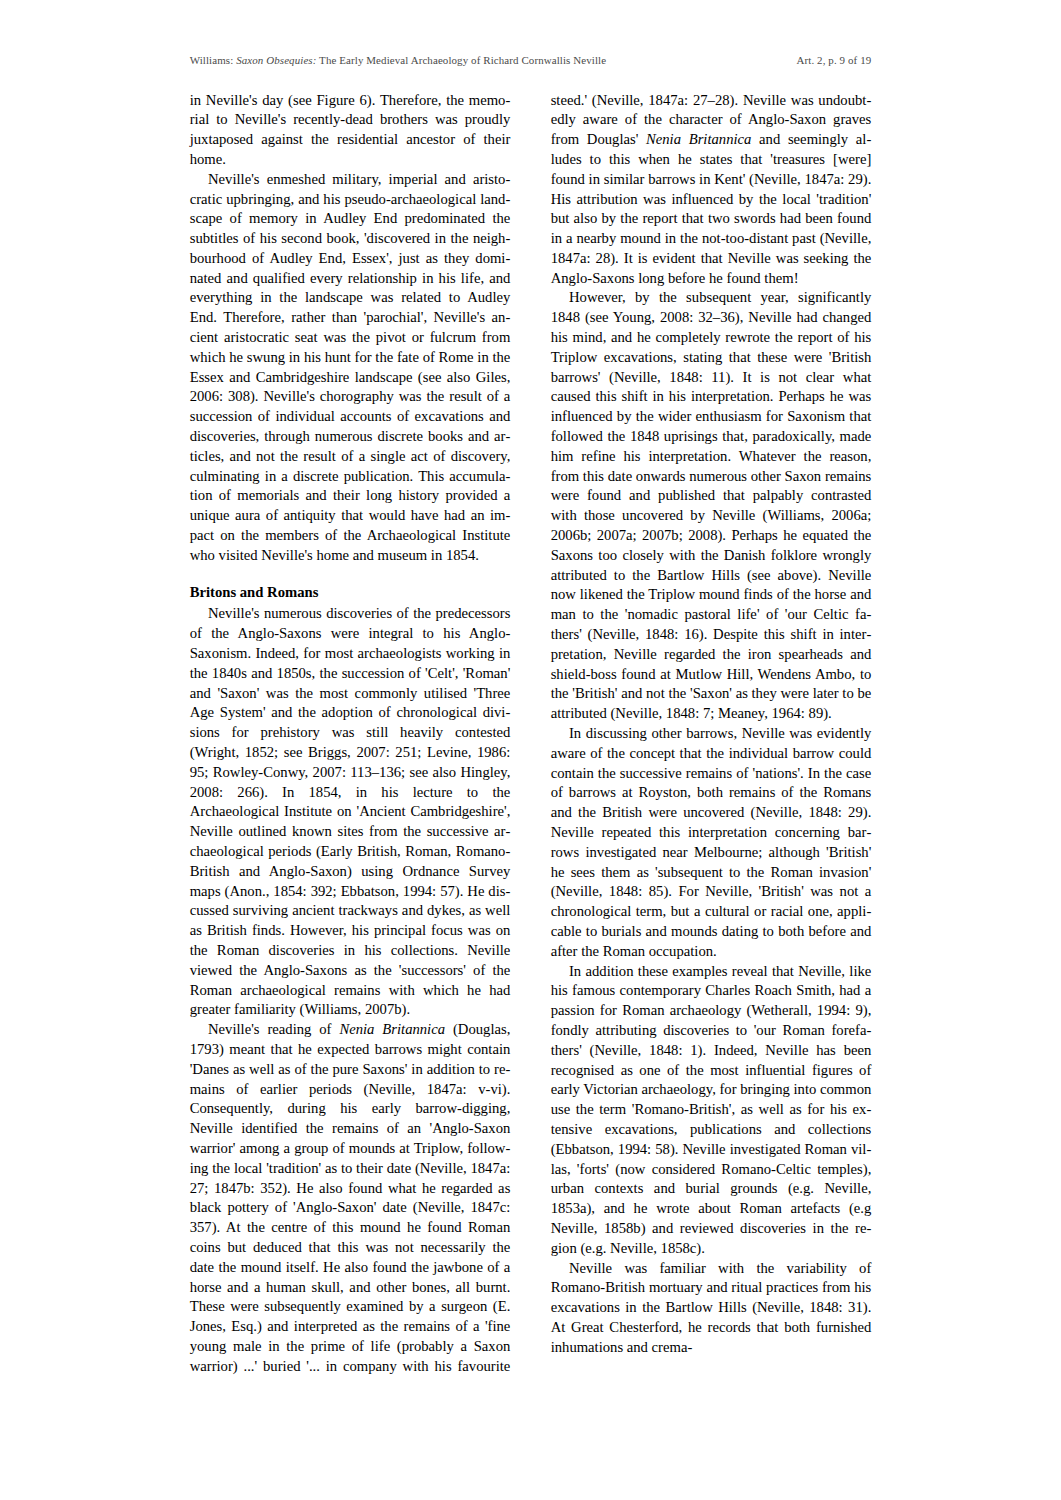Williams: Saxon Obsequies: The Early Medieval Archaeology of Richard Cornwallis Neville Art. 2, p. 9 of 19
in Neville's day (see Figure 6). Therefore, the memorial to Neville's recently-dead brothers was proudly juxtaposed against the residential ancestor of their home.
Neville's enmeshed military, imperial and aristocratic upbringing, and his pseudo-archaeological landscape of memory in Audley End predominated the subtitles of his second book, 'discovered in the neighbourhood of Audley End, Essex', just as they dominated and qualified every relationship in his life, and everything in the landscape was related to Audley End. Therefore, rather than 'parochial', Neville's ancient aristocratic seat was the pivot or fulcrum from which he swung in his hunt for the fate of Rome in the Essex and Cambridgeshire landscape (see also Giles, 2006: 308). Neville's chorography was the result of a succession of individual accounts of excavations and discoveries, through numerous discrete books and articles, and not the result of a single act of discovery, culminating in a discrete publication. This accumulation of memorials and their long history provided a unique aura of antiquity that would have had an impact on the members of the Archaeological Institute who visited Neville's home and museum in 1854.
Britons and Romans
Neville's numerous discoveries of the predecessors of the Anglo-Saxons were integral to his Anglo-Saxonism. Indeed, for most archaeologists working in the 1840s and 1850s, the succession of 'Celt', 'Roman' and 'Saxon' was the most commonly utilised 'Three Age System' and the adoption of chronological divisions for prehistory was still heavily contested (Wright, 1852; see Briggs, 2007: 251; Levine, 1986: 95; Rowley-Conwy, 2007: 113–136; see also Hingley, 2008: 266). In 1854, in his lecture to the Archaeological Institute on 'Ancient Cambridgeshire', Neville outlined known sites from the successive archaeological periods (Early British, Roman, Romano-British and Anglo-Saxon) using Ordnance Survey maps (Anon., 1854: 392; Ebbatson, 1994: 57). He discussed surviving ancient trackways and dykes, as well as British finds. However, his principal focus was on the Roman discoveries in his collections. Neville viewed the Anglo-Saxons as the 'successors' of the Roman archaeological remains with which he had greater familiarity (Williams, 2007b).
Neville's reading of Nenia Britannica (Douglas, 1793) meant that he expected barrows might contain 'Danes as well as of the pure Saxons' in addition to remains of earlier periods (Neville, 1847a: v-vi). Consequently, during his early barrow-digging, Neville identified the remains of an 'Anglo-Saxon warrior' among a group of mounds at Triplow, following the local 'tradition' as to their date (Neville, 1847a: 27; 1847b: 352). He also found what he regarded as black pottery of 'Anglo-Saxon' date (Neville, 1847c: 357). At the centre of this mound he found Roman coins but deduced that this was not necessarily the date the mound itself. He also found the jawbone of a horse and a human skull, and other bones, all burnt. These were subsequently examined by a surgeon (E. Jones, Esq.) and interpreted as the remains of a 'fine young male in the prime of life (probably a Saxon warrior) ...' buried '... in company with his favourite steed.' (Neville, 1847a: 27–28). Neville was undoubtedly aware of the character of Anglo-Saxon graves from Douglas' Nenia Britannica and seemingly alludes to this when he states that 'treasures [were] found in similar barrows in Kent' (Neville, 1847a: 29). His attribution was influenced by the local 'tradition' but also by the report that two swords had been found in a nearby mound in the not-too-distant past (Neville, 1847a: 28). It is evident that Neville was seeking the Anglo-Saxons long before he found them!
However, by the subsequent year, significantly 1848 (see Young, 2008: 32–36), Neville had changed his mind, and he completely rewrote the report of his Triplow excavations, stating that these were 'British barrows' (Neville, 1848: 11). It is not clear what caused this shift in his interpretation. Perhaps he was influenced by the wider enthusiasm for Saxonism that followed the 1848 uprisings that, paradoxically, made him refine his interpretation. Whatever the reason, from this date onwards numerous other Saxon remains were found and published that palpably contrasted with those uncovered by Neville (Williams, 2006a; 2006b; 2007a; 2007b; 2008). Perhaps he equated the Saxons too closely with the Danish folklore wrongly attributed to the Bartlow Hills (see above). Neville now likened the Triplow mound finds of the horse and man to the 'nomadic pastoral life' of 'our Celtic fathers' (Neville, 1848: 16). Despite this shift in interpretation, Neville regarded the iron spearheads and shield-boss found at Mutlow Hill, Wendens Ambo, to the 'British' and not the 'Saxon' as they were later to be attributed (Neville, 1848: 7; Meaney, 1964: 89).
In discussing other barrows, Neville was evidently aware of the concept that the individual barrow could contain the successive remains of 'nations'. In the case of barrows at Royston, both remains of the Romans and the British were uncovered (Neville, 1848: 29). Neville repeated this interpretation concerning barrows investigated near Melbourne; although 'British' he sees them as 'subsequent to the Roman invasion' (Neville, 1848: 85). For Neville, 'British' was not a chronological term, but a cultural or racial one, applicable to burials and mounds dating to both before and after the Roman occupation.
In addition these examples reveal that Neville, like his famous contemporary Charles Roach Smith, had a passion for Roman archaeology (Wetherall, 1994: 9), fondly attributing discoveries to 'our Roman forefathers' (Neville, 1848: 1). Indeed, Neville has been recognised as one of the most influential figures of early Victorian archaeology, for bringing into common use the term 'Romano-British', as well as for his extensive excavations, publications and collections (Ebbatson, 1994: 58). Neville investigated Roman villas, 'forts' (now considered Romano-Celtic temples), urban contexts and burial grounds (e.g. Neville, 1853a), and he wrote about Roman artefacts (e.g Neville, 1858b) and reviewed discoveries in the region (e.g. Neville, 1858c).
Neville was familiar with the variability of Romano-British mortuary and ritual practices from his excavations in the Bartlow Hills (Neville, 1848: 31). At Great Chesterford, he records that both furnished inhumations and crema-